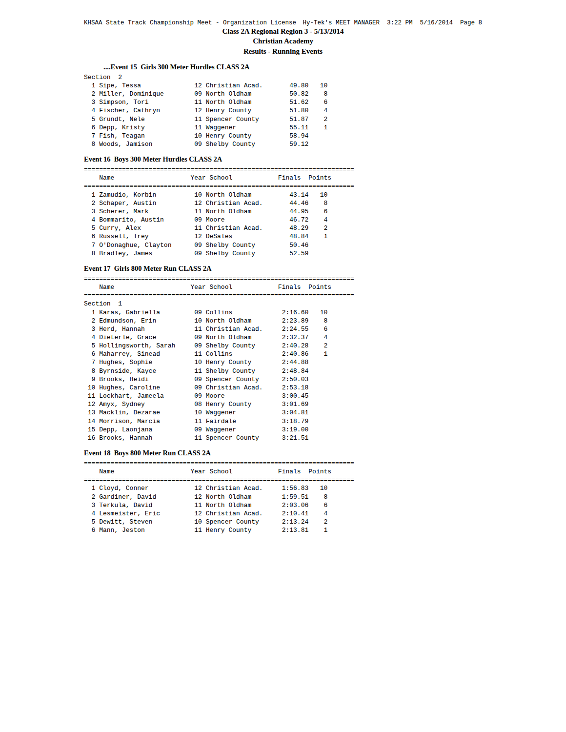KHSAA State Track Championship Meet - Organization License Hy-Tek's MEET MANAGER 3:22 PM 5/16/2014 Page 8
Class 2A Regional Region 3 - 5/13/2014
Christian Academy
Results - Running Events
....Event 15 Girls 300 Meter Hurdles CLASS 2A
Section  2
  1 Sipe, Tessa              12 Christian Acad.       49.80   10
  2 Miller, Dominique        09 North Oldham          50.82    8
  3 Simpson, Tori            11 North Oldham          51.62    6
  4 Fischer, Cathryn         12 Henry County          51.80    4
  5 Grundt, Nele             11 Spencer County        51.87    2
  6 Depp, Kristy             11 Waggener              55.11    1
  7 Fish, Teagan             10 Henry County          58.94
  8 Woods, Jamison           09 Shelby County         59.12
Event 16 Boys 300 Meter Hurdles CLASS 2A
=======================================================================
    Name                    Year School            Finals  Points
=======================================================================
  1 Zamudio, Korbin          10 North Oldham          43.14   10
  2 Schaper, Austin          12 Christian Acad.       44.46    8
  3 Scherer, Mark            11 North Oldham          44.95    6
  4 Bommarito, Austin        09 Moore                 46.72    4
  5 Curry, Alex              11 Christian Acad.       48.29    2
  6 Russell, Trey            12 DeSales               48.84    1
  7 O'Donaghue, Clayton      09 Shelby County         50.46
  8 Bradley, James           09 Shelby County         52.59
Event 17 Girls 800 Meter Run CLASS 2A
=======================================================================
    Name                    Year School            Finals  Points
=======================================================================
Section  1
  1 Karas, Gabriella         09 Collins             2:16.60   10
  2 Edmundson, Erin          10 North Oldham        2:23.89    8
  3 Herd, Hannah             11 Christian Acad.     2:24.55    6
  4 Dieterle, Grace          09 North Oldham        2:32.37    4
  5 Hollingsworth, Sarah     09 Shelby County       2:40.28    2
  6 Maharrey, Sinead         11 Collins             2:40.86    1
  7 Hughes, Sophie           10 Henry County        2:44.88
  8 Byrnside, Kayce          11 Shelby County       2:48.84
  9 Brooks, Heidi            09 Spencer County      2:50.03
 10 Hughes, Caroline         09 Christian Acad.     2:53.18
 11 Lockhart, Jameela        09 Moore               3:00.45
 12 Amyx, Sydney             08 Henry County        3:01.69
 13 Macklin, Dezarae         10 Waggener            3:04.81
 14 Morrison, Marcia         11 Fairdale            3:18.79
 15 Depp, Laonjana           09 Waggener            3:19.00
 16 Brooks, Hannah           11 Spencer County      3:21.51
Event 18 Boys 800 Meter Run CLASS 2A
=======================================================================
    Name                    Year School            Finals  Points
=======================================================================
  1 Cloyd, Conner            12 Christian Acad.     1:56.83   10
  2 Gardiner, David          12 North Oldham        1:59.51    8
  3 Terkula, David           11 North Oldham        2:03.06    6
  4 Lesmeister, Eric         12 Christian Acad.     2:10.41    4
  5 Dewitt, Steven           10 Spencer County      2:13.24    2
  6 Mann, Jeston             11 Henry County        2:13.81    1